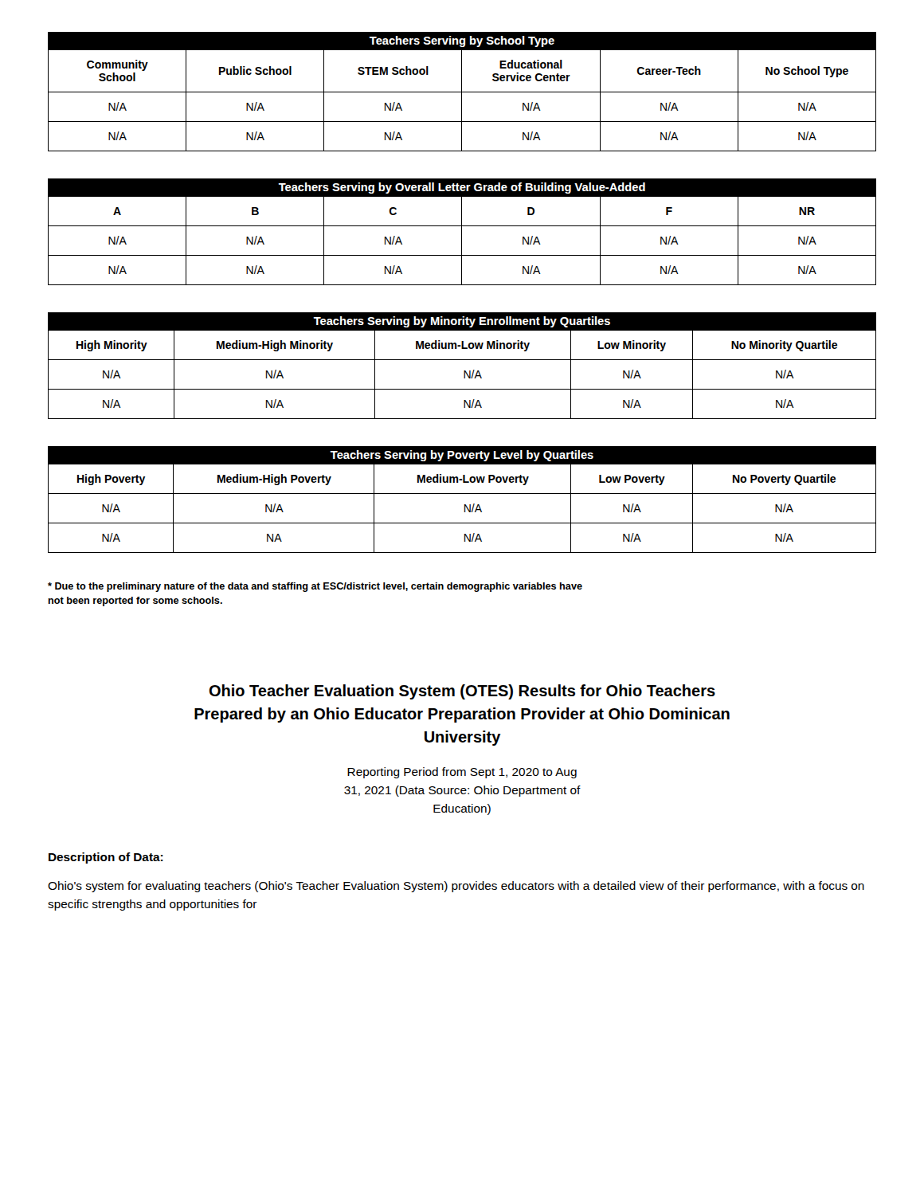Teachers Serving by School Type
| Community School | Public School | STEM School | Educational Service Center | Career-Tech | No School Type |
| --- | --- | --- | --- | --- | --- |
| N/A | N/A | N/A | N/A | N/A | N/A |
| N/A | N/A | N/A | N/A | N/A | N/A |
Teachers Serving by Overall Letter Grade of Building Value-Added
| A | B | C | D | F | NR |
| --- | --- | --- | --- | --- | --- |
| N/A | N/A | N/A | N/A | N/A | N/A |
| N/A | N/A | N/A | N/A | N/A | N/A |
Teachers Serving by Minority Enrollment by Quartiles
| High Minority | Medium-High Minority | Medium-Low Minority | Low Minority | No Minority Quartile |
| --- | --- | --- | --- | --- |
| N/A | N/A | N/A | N/A | N/A |
| N/A | N/A | N/A | N/A | N/A |
Teachers Serving by Poverty Level by Quartiles
| High Poverty | Medium-High Poverty | Medium-Low Poverty | Low Poverty | No Poverty Quartile |
| --- | --- | --- | --- | --- |
| N/A | N/A | N/A | N/A | N/A |
| N/A | NA | N/A | N/A | N/A |
* Due to the preliminary nature of the data and staffing at ESC/district level, certain demographic variables have
not been reported for some schools.
Ohio Teacher Evaluation System (OTES) Results for Ohio Teachers
Prepared by an Ohio Educator Preparation Provider at Ohio Dominican
University
Reporting Period from Sept 1, 2020 to Aug
31, 2021 (Data Source: Ohio Department of
Education)
Description of Data:
Ohio's system for evaluating teachers (Ohio's Teacher Evaluation System) provides educators with a detailed view of their performance, with a focus on specific strengths and opportunities for